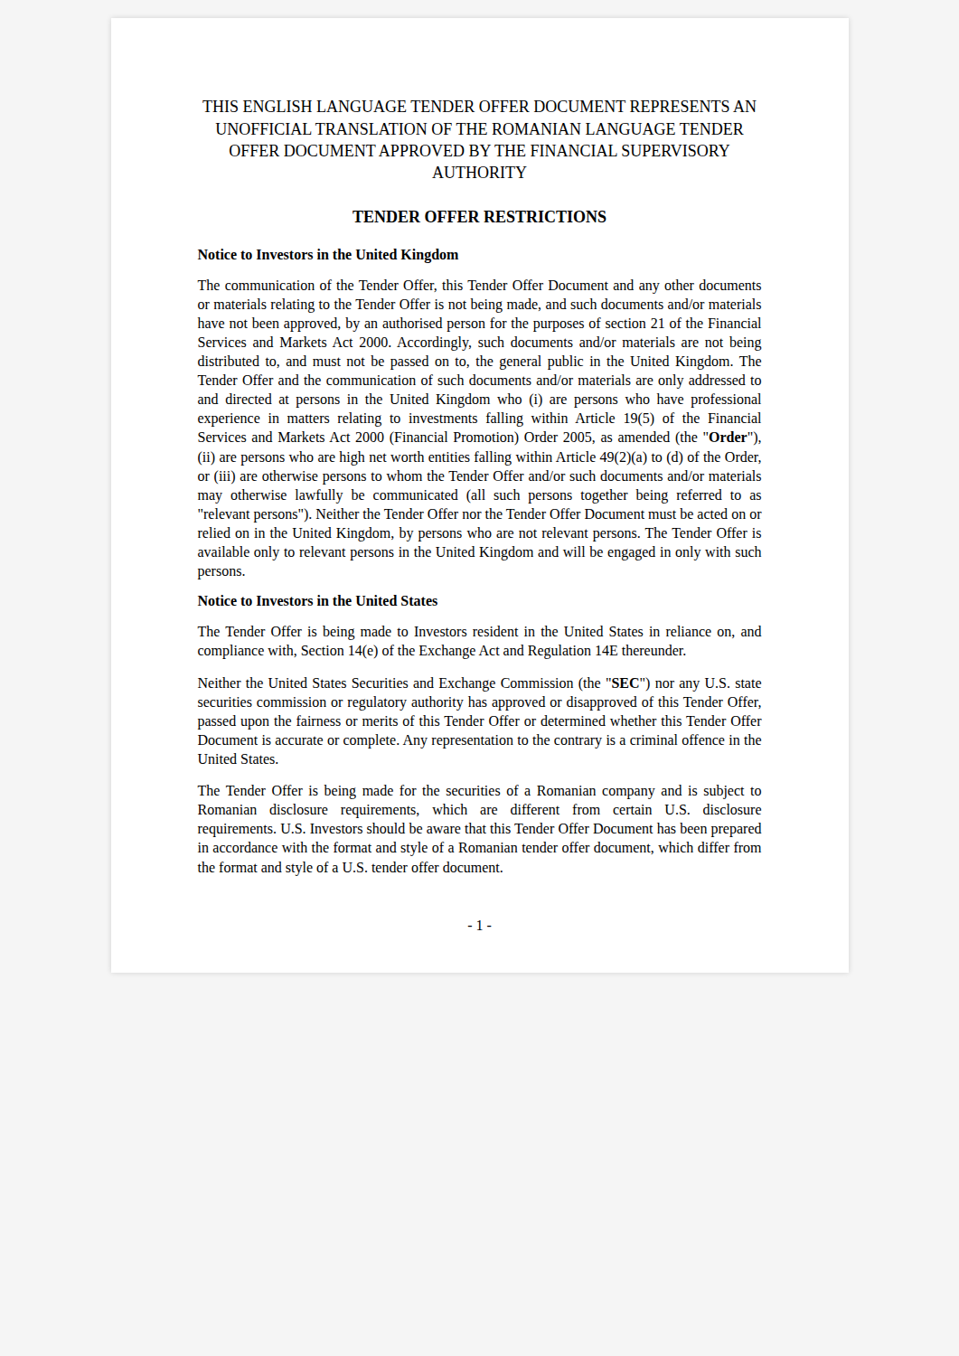THIS ENGLISH LANGUAGE TENDER OFFER DOCUMENT REPRESENTS AN UNOFFICIAL TRANSLATION OF THE ROMANIAN LANGUAGE TENDER OFFER DOCUMENT APPROVED BY THE FINANCIAL SUPERVISORY AUTHORITY
TENDER OFFER RESTRICTIONS
Notice to Investors in the United Kingdom
The communication of the Tender Offer, this Tender Offer Document and any other documents or materials relating to the Tender Offer is not being made, and such documents and/or materials have not been approved, by an authorised person for the purposes of section 21 of the Financial Services and Markets Act 2000. Accordingly, such documents and/or materials are not being distributed to, and must not be passed on to, the general public in the United Kingdom. The Tender Offer and the communication of such documents and/or materials are only addressed to and directed at persons in the United Kingdom who (i) are persons who have professional experience in matters relating to investments falling within Article 19(5) of the Financial Services and Markets Act 2000 (Financial Promotion) Order 2005, as amended (the "Order"), (ii) are persons who are high net worth entities falling within Article 49(2)(a) to (d) of the Order, or (iii) are otherwise persons to whom the Tender Offer and/or such documents and/or materials may otherwise lawfully be communicated (all such persons together being referred to as "relevant persons"). Neither the Tender Offer nor the Tender Offer Document must be acted on or relied on in the United Kingdom, by persons who are not relevant persons. The Tender Offer is available only to relevant persons in the United Kingdom and will be engaged in only with such persons.
Notice to Investors in the United States
The Tender Offer is being made to Investors resident in the United States in reliance on, and compliance with, Section 14(e) of the Exchange Act and Regulation 14E thereunder.
Neither the United States Securities and Exchange Commission (the "SEC") nor any U.S. state securities commission or regulatory authority has approved or disapproved of this Tender Offer, passed upon the fairness or merits of this Tender Offer or determined whether this Tender Offer Document is accurate or complete. Any representation to the contrary is a criminal offence in the United States.
The Tender Offer is being made for the securities of a Romanian company and is subject to Romanian disclosure requirements, which are different from certain U.S. disclosure requirements. U.S. Investors should be aware that this Tender Offer Document has been prepared in accordance with the format and style of a Romanian tender offer document, which differ from the format and style of a U.S. tender offer document.
- 1 -